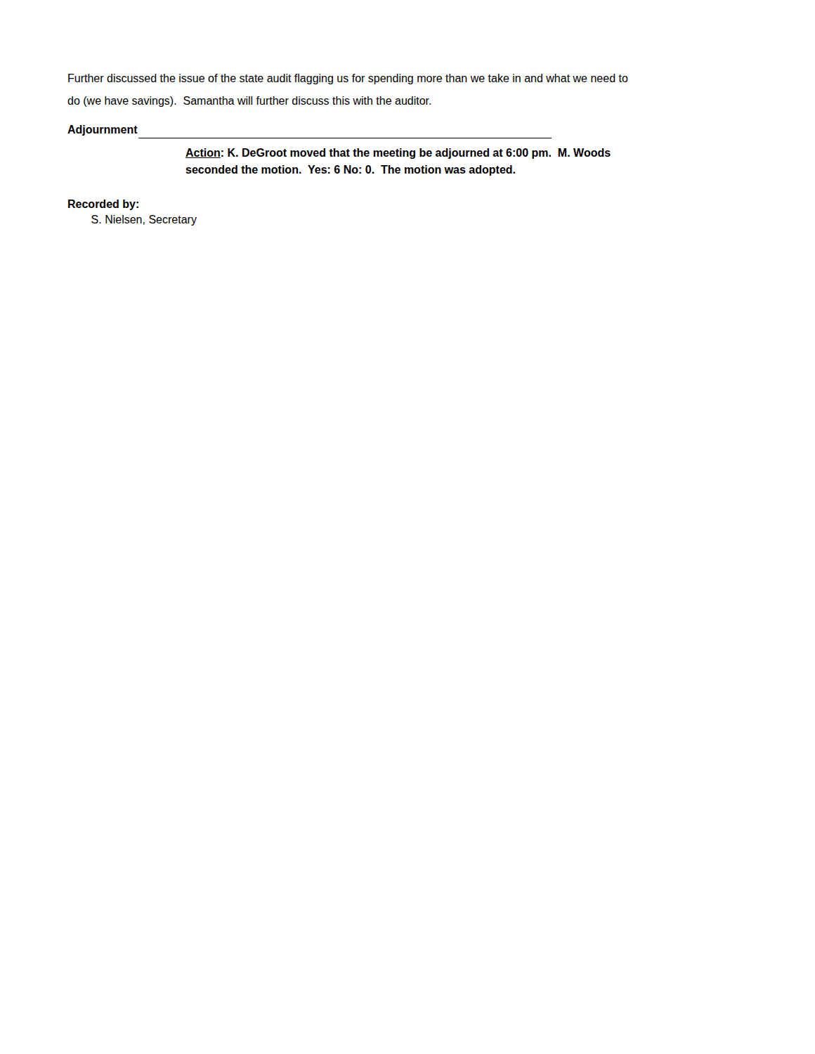Further discussed the issue of the state audit flagging us for spending more than we take in and what we need to do (we have savings). Samantha will further discuss this with the auditor.
Adjournment
Action: K. DeGroot moved that the meeting be adjourned at 6:00 pm. M. Woods seconded the motion. Yes: 6 No: 0. The motion was adopted.
Recorded by:
S. Nielsen, Secretary